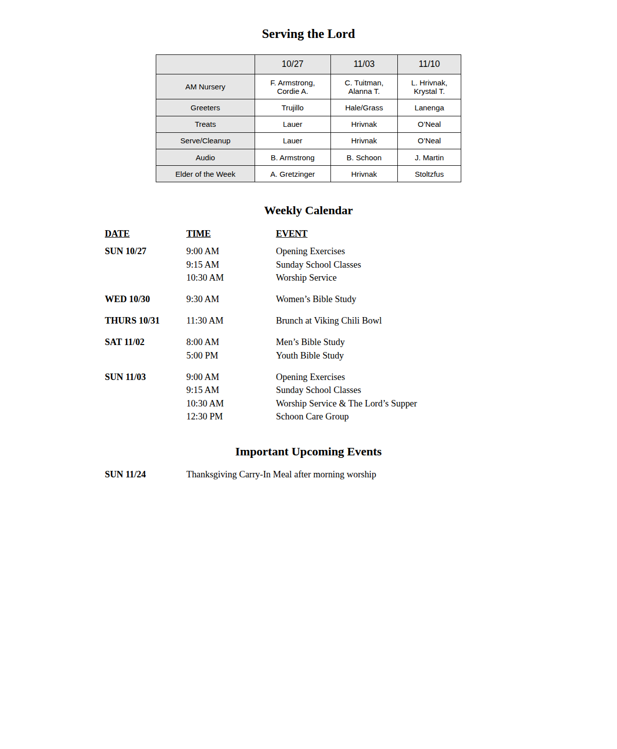Serving the Lord
| | 10/27 | 11/03 | 11/10 |
| --- | --- | --- | --- |
| AM Nursery | F. Armstrong, Cordie A. | C. Tuitman, Alanna T. | L. Hrivnak, Krystal T. |
| Greeters | Trujillo | Hale/Grass | Lanenga |
| Treats | Lauer | Hrivnak | O’Neal |
| Serve/Cleanup | Lauer | Hrivnak | O’Neal |
| Audio | B. Armstrong | B. Schoon | J. Martin |
| Elder of the Week | A. Gretzinger | Hrivnak | Stoltzfus |
Weekly Calendar
| DATE | TIME | EVENT |
| --- | --- | --- |
| SUN 10/27 | 9:00 AM | Opening Exercises |
| | 9:15 AM | Sunday School Classes |
| | 10:30 AM | Worship Service |
| WED 10/30 | 9:30 AM | Women’s Bible Study |
| THURS 10/31 | 11:30 AM | Brunch at Viking Chili Bowl |
| SAT 11/02 | 8:00 AM | Men’s Bible Study |
| | 5:00 PM | Youth Bible Study |
| SUN 11/03 | 9:00 AM | Opening Exercises |
| | 9:15 AM | Sunday School Classes |
| | 10:30 AM | Worship Service & The Lord’s Supper |
| | 12:30 PM | Schoon Care Group |
Important Upcoming Events
| SUN 11/24 | Thanksgiving Carry-In Meal after morning worship |